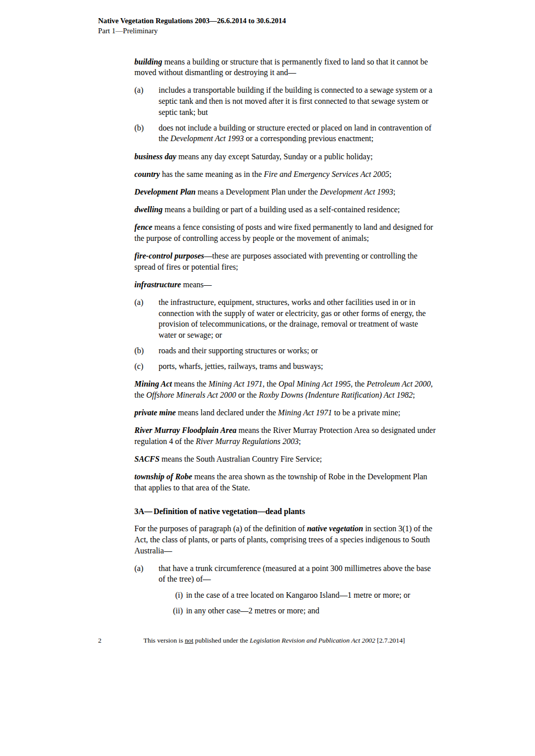Native Vegetation Regulations 2003—26.6.2014 to 30.6.2014
Part 1—Preliminary
building means a building or structure that is permanently fixed to land so that it cannot be moved without dismantling or destroying it and—
(a) includes a transportable building if the building is connected to a sewage system or a septic tank and then is not moved after it is first connected to that sewage system or septic tank; but
(b) does not include a building or structure erected or placed on land in contravention of the Development Act 1993 or a corresponding previous enactment;
business day means any day except Saturday, Sunday or a public holiday;
country has the same meaning as in the Fire and Emergency Services Act 2005;
Development Plan means a Development Plan under the Development Act 1993;
dwelling means a building or part of a building used as a self-contained residence;
fence means a fence consisting of posts and wire fixed permanently to land and designed for the purpose of controlling access by people or the movement of animals;
fire-control purposes—these are purposes associated with preventing or controlling the spread of fires or potential fires;
infrastructure means—
(a) the infrastructure, equipment, structures, works and other facilities used in or in connection with the supply of water or electricity, gas or other forms of energy, the provision of telecommunications, or the drainage, removal or treatment of waste water or sewage; or
(b) roads and their supporting structures or works; or
(c) ports, wharfs, jetties, railways, trams and busways;
Mining Act means the Mining Act 1971, the Opal Mining Act 1995, the Petroleum Act 2000, the Offshore Minerals Act 2000 or the Roxby Downs (Indenture Ratification) Act 1982;
private mine means land declared under the Mining Act 1971 to be a private mine;
River Murray Floodplain Area means the River Murray Protection Area so designated under regulation 4 of the River Murray Regulations 2003;
SACFS means the South Australian Country Fire Service;
township of Robe means the area shown as the township of Robe in the Development Plan that applies to that area of the State.
3A—Definition of native vegetation—dead plants
For the purposes of paragraph (a) of the definition of native vegetation in section 3(1) of the Act, the class of plants, or parts of plants, comprising trees of a species indigenous to South Australia—
(a) that have a trunk circumference (measured at a point 300 millimetres above the base of the tree) of—
(i) in the case of a tree located on Kangaroo Island—1 metre or more; or
(ii) in any other case—2 metres or more; and
2 This version is not published under the Legislation Revision and Publication Act 2002 [2.7.2014]